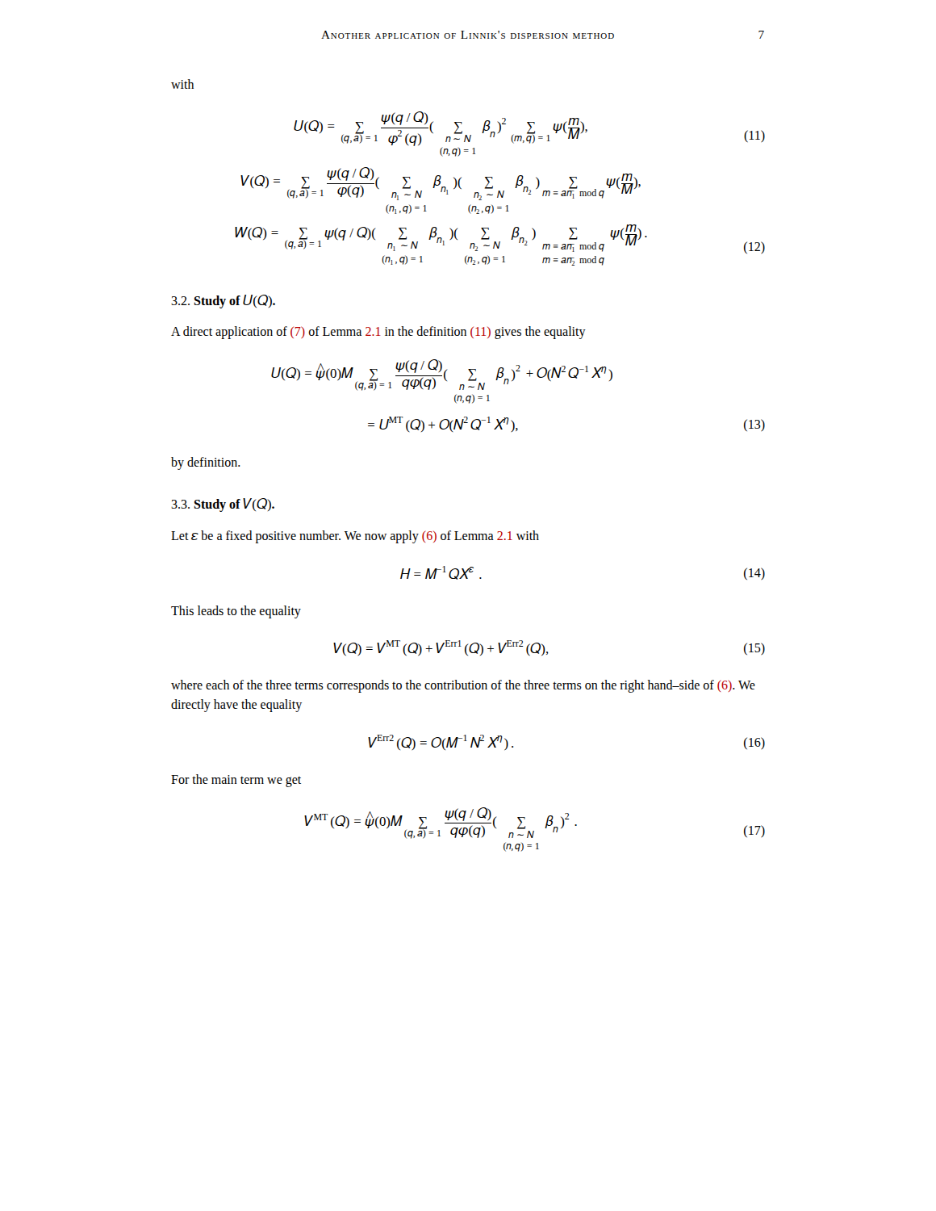Another application of Linnik's dispersion method 7
with
U(Q) = ∑ (q,a)=1 ψ(q/Q) φ2(q) ( ∑ n∼N (n,q)=1 βn ) 2 ∑ (m,q)=1 ψ (mM) ,
(11)
V(Q) = ∑ (q,a)=1 ψ(q/Q) φ(q) ( ∑ n1∼N (n1,q)=1 βn1 ) ( ∑ n2∼N (n2,q)=1 βn2 ) ∑ m≡an1¯modq ψ (mM) ,
W(Q) = ∑ (q,a)=1 ψ(q/Q) ( ∑ n1∼N (n1,q)=1 βn1 ) ( ∑ n2∼N (n2,q)=1 βn2 ) ∑ m≡an1¯modq m≡an2¯modq ψ (mM) .
(12)
3.2. Study of U(Q).
A direct application of (7) of Lemma 2.1 in the definition (11) gives the equality
U(Q) = ψ^ (0) M ∑ (q,a)=1 ψ(q/Q) qφ(q) ( ∑ n∼N (n,q)=1 βn ) 2 + O (N2Q−1Xη)
= UMT (Q) + O (N2Q−1Xη) ,
(13)
by definition.
3.3. Study of V(Q).
Let ε be a fixed positive number. We now apply (6) of Lemma 2.1 with
H= M−1 Q Xε .
(14)
This leads to the equality
V(Q) = VMT(Q) + VErr1(Q) + VErr2(Q) ,
(15)
where each of the three terms corresponds to the contribution of the three terms on the right hand–side of (6). We directly have the equality
VErr2(Q) = O (M−1N2Xη) .
(16)
For the main term we get
VMT(Q) = ψ^ (0) M ∑ (q,a)=1 ψ(q/Q) qφ(q) ( ∑ n∼N (n,q)=1 βn ) 2 .
(17)